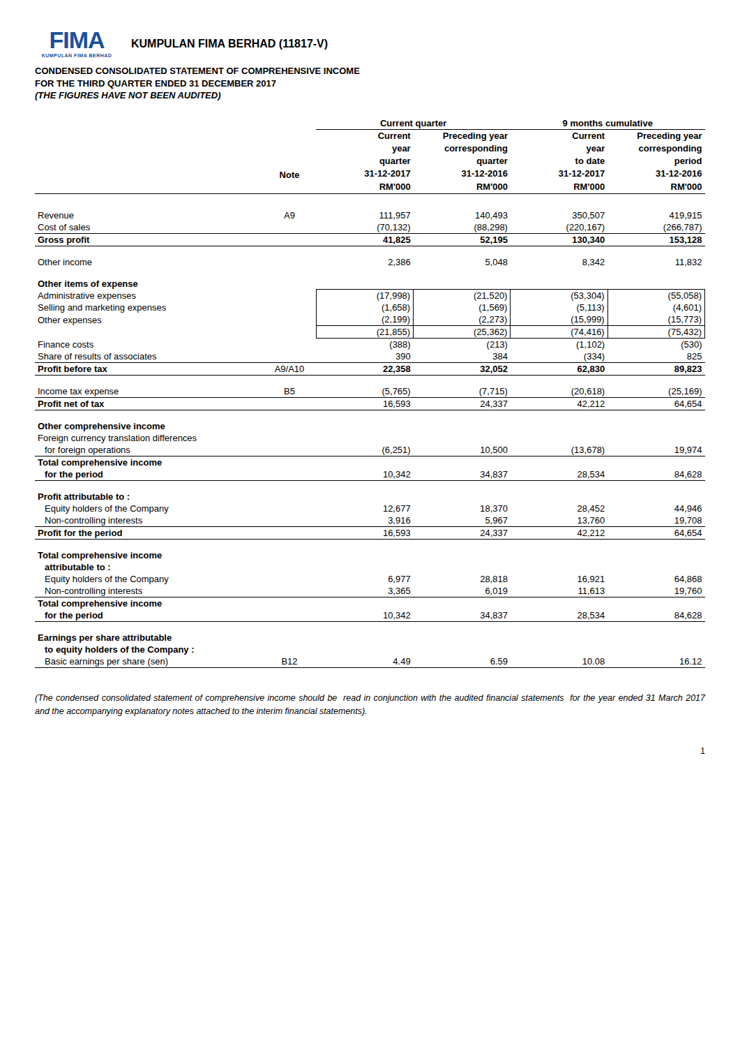FIMA
KUMPULAN FIMA BERHAD
KUMPULAN FIMA BERHAD (11817-V)
CONDENSED CONSOLIDATED STATEMENT OF COMPREHENSIVE INCOME
FOR THE THIRD QUARTER ENDED 31 DECEMBER 2017
(THE FIGURES HAVE NOT BEEN AUDITED)
| | | Current quarter | 9 months cumulative |
| | | Current | Preceding year | Current | Preceding year |
| | | year | corresponding | year | corresponding |
| | | quarter | quarter | to date | period |
| | Note | 31-12-2017 | 31-12-2016 | 31-12-2017 | 31-12-2016 |
| | | RM'000 | RM'000 | RM'000 | RM'000 |
| Revenue | A9 | 111,957 | 140,493 | 350,507 | 419,915 |
| Cost of sales | | (70,132) | (88,298) | (220,167) | (266,787) |
| Gross profit | | 41,825 | 52,195 | 130,340 | 153,128 |
| Other income | | 2,386 | 5,048 | 8,342 | 11,832 |
| Other items of expense | | | | | |
| Administrative expenses | | (17,998) | (21,520) | (53,304) | (55,058) |
| Selling and marketing expenses | | (1,658) | (1,569) | (5,113) | (4,601) |
| Other expenses | | (2,199) | (2,273) | (15,999) | (15,773) |
| | | (21,855) | (25,362) | (74,416) | (75,432) |
| Finance costs | | (388) | (213) | (1,102) | (530) |
| Share of results of associates | | 390 | 384 | (334) | 825 |
| Profit before tax | A9/A10 | 22,358 | 32,052 | 62,830 | 89,823 |
| Income tax expense | B5 | (5,765) | (7,715) | (20,618) | (25,169) |
| Profit net of tax | | 16,593 | 24,337 | 42,212 | 64,654 |
| Other comprehensive income | | | | | |
| Foreign currency translation differences | | | | | |
| for foreign operations | | (6,251) | 10,500 | (13,678) | 19,974 |
| Total comprehensive income | | | | | |
| for the period | | 10,342 | 34,837 | 28,534 | 84,628 |
| Profit attributable to : | | | | | |
| Equity holders of the Company | | 12,677 | 18,370 | 28,452 | 44,946 |
| Non-controlling interests | | 3,916 | 5,967 | 13,760 | 19,708 |
| Profit for the period | | 16,593 | 24,337 | 42,212 | 64,654 |
| Total comprehensive income | | | | | |
| attributable to : | | | | | |
| Equity holders of the Company | | 6,977 | 28,818 | 16,921 | 64,868 |
| Non-controlling interests | | 3,365 | 6,019 | 11,613 | 19,760 |
| Total comprehensive income | | | | | |
| for the period | | 10,342 | 34,837 | 28,534 | 84,628 |
| Earnings per share attributable | | | | | |
| to equity holders of the Company : | | | | | |
| Basic earnings per share (sen) | B12 | 4.49 | 6.59 | 10.08 | 16.12 |
(The condensed consolidated statement of comprehensive income should be read in conjunction with the audited financial statements for the year ended 31 March 2017 and the accompanying explanatory notes attached to the interim financial statements).
1